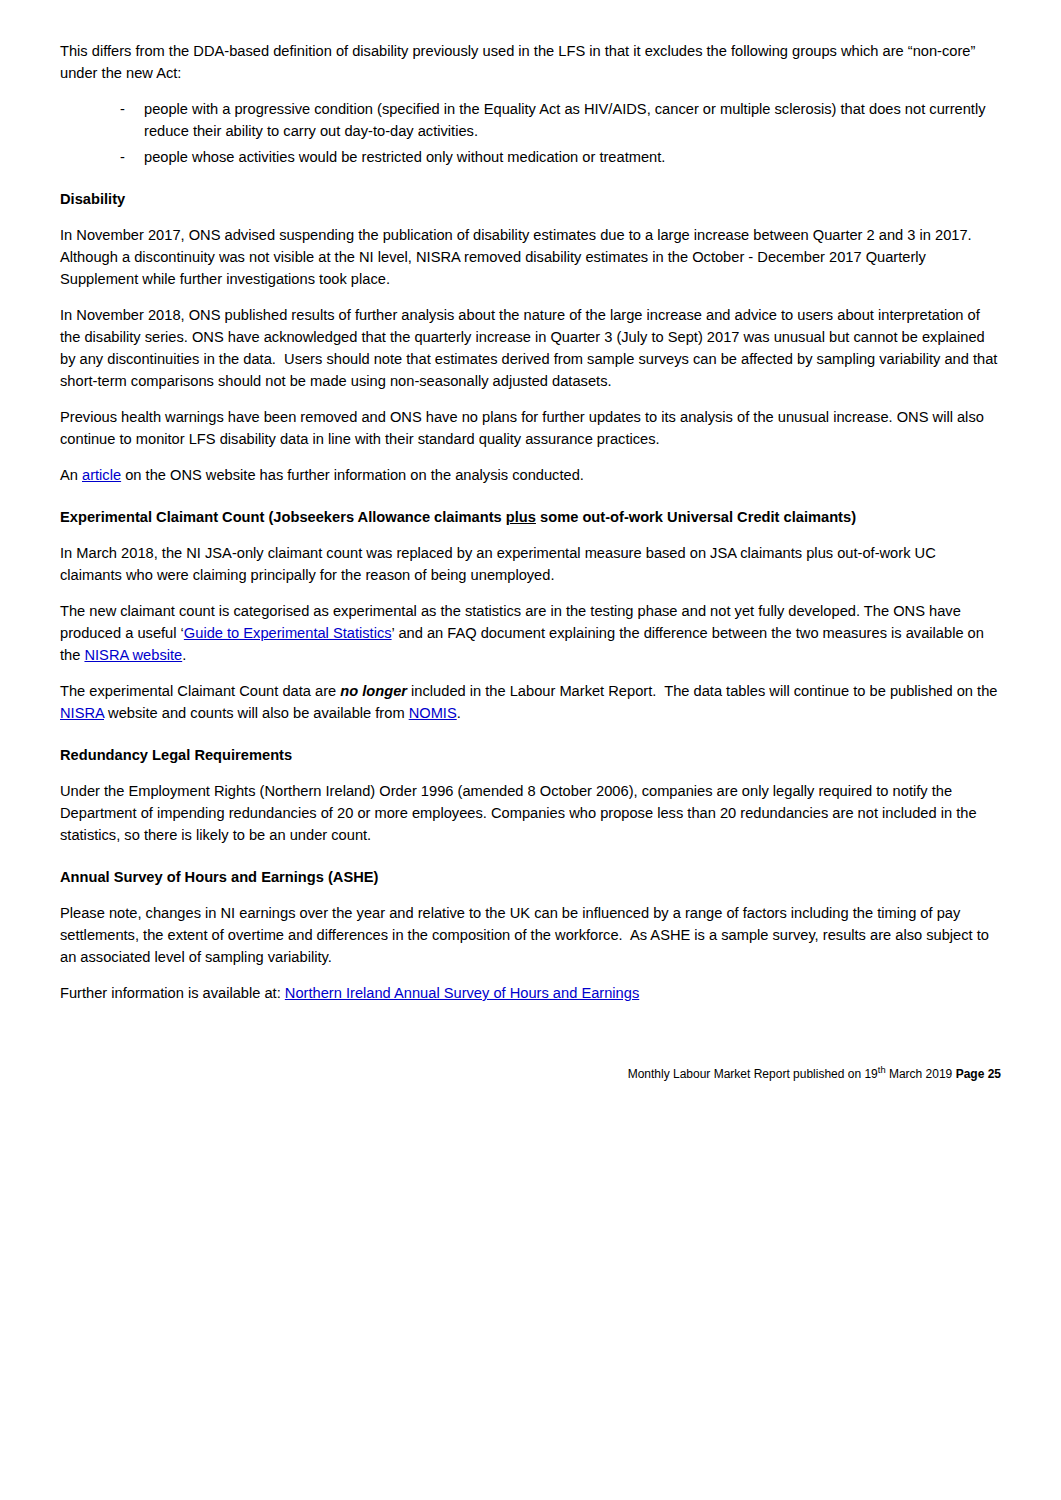This differs from the DDA-based definition of disability previously used in the LFS in that it excludes the following groups which are “non-core” under the new Act:
people with a progressive condition (specified in the Equality Act as HIV/AIDS, cancer or multiple sclerosis) that does not currently reduce their ability to carry out day-to-day activities.
people whose activities would be restricted only without medication or treatment.
Disability
In November 2017, ONS advised suspending the publication of disability estimates due to a large increase between Quarter 2 and 3 in 2017. Although a discontinuity was not visible at the NI level, NISRA removed disability estimates in the October - December 2017 Quarterly Supplement while further investigations took place.
In November 2018, ONS published results of further analysis about the nature of the large increase and advice to users about interpretation of the disability series. ONS have acknowledged that the quarterly increase in Quarter 3 (July to Sept) 2017 was unusual but cannot be explained by any discontinuities in the data. Users should note that estimates derived from sample surveys can be affected by sampling variability and that short-term comparisons should not be made using non-seasonally adjusted datasets.
Previous health warnings have been removed and ONS have no plans for further updates to its analysis of the unusual increase. ONS will also continue to monitor LFS disability data in line with their standard quality assurance practices.
An article on the ONS website has further information on the analysis conducted.
Experimental Claimant Count (Jobseekers Allowance claimants plus some out-of-work Universal Credit claimants)
In March 2018, the NI JSA-only claimant count was replaced by an experimental measure based on JSA claimants plus out-of-work UC claimants who were claiming principally for the reason of being unemployed.
The new claimant count is categorised as experimental as the statistics are in the testing phase and not yet fully developed. The ONS have produced a useful ‘Guide to Experimental Statistics’ and an FAQ document explaining the difference between the two measures is available on the NISRA website.
The experimental Claimant Count data are no longer included in the Labour Market Report. The data tables will continue to be published on the NISRA website and counts will also be available from NOMIS.
Redundancy Legal Requirements
Under the Employment Rights (Northern Ireland) Order 1996 (amended 8 October 2006), companies are only legally required to notify the Department of impending redundancies of 20 or more employees. Companies who propose less than 20 redundancies are not included in the statistics, so there is likely to be an under count.
Annual Survey of Hours and Earnings (ASHE)
Please note, changes in NI earnings over the year and relative to the UK can be influenced by a range of factors including the timing of pay settlements, the extent of overtime and differences in the composition of the workforce. As ASHE is a sample survey, results are also subject to an associated level of sampling variability.
Further information is available at: Northern Ireland Annual Survey of Hours and Earnings
Monthly Labour Market Report published on 19th March 2019 Page 25